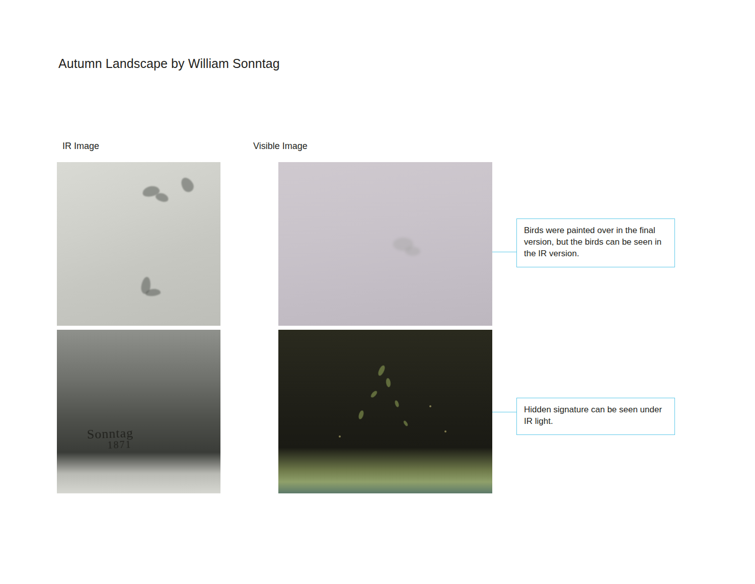Autumn Landscape by William Sonntag
IR Image
Visible Image
Sonntag1871
Birds were painted over in the final version, but the birds can be seen in the IR version.
Hidden signature can be seen under IR light.